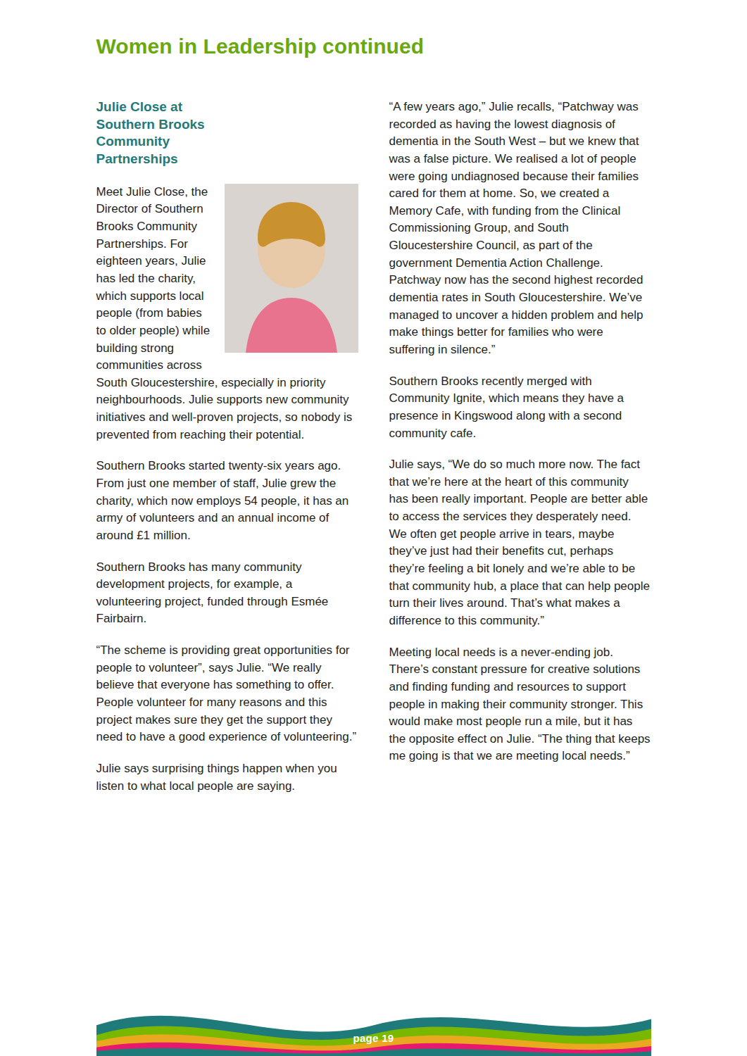Women in Leadership continued
Julie Close at
Southern Brooks
Community
Partnerships
Meet Julie Close, the Director of Southern Brooks Community Partnerships. For eighteen years, Julie has led the charity, which supports local people (from babies to older people) while building strong communities across South Gloucestershire, especially in priority neighbourhoods. Julie supports new community initiatives and well-proven projects, so nobody is prevented from reaching their potential.
Southern Brooks started twenty-six years ago. From just one member of staff, Julie grew the charity, which now employs 54 people, it has an army of volunteers and an annual income of around £1 million.
Southern Brooks has many community development projects, for example, a volunteering project, funded through Esmée Fairbairn.
“The scheme is providing great opportunities for people to volunteer”, says Julie. “We really believe that everyone has something to offer. People volunteer for many reasons and this project makes sure they get the support they need to have a good experience of volunteering.”
Julie says surprising things happen when you listen to what local people are saying.
“A few years ago,” Julie recalls, “Patchway was recorded as having the lowest diagnosis of dementia in the South West – but we knew that was a false picture. We realised a lot of people were going undiagnosed because their families cared for them at home. So, we created a Memory Cafe, with funding from the Clinical Commissioning Group, and South Gloucestershire Council, as part of the government Dementia Action Challenge. Patchway now has the second highest recorded dementia rates in South Gloucestershire. We’ve managed to uncover a hidden problem and help make things better for families who were suffering in silence.”
Southern Brooks recently merged with Community Ignite, which means they have a presence in Kingswood along with a second community cafe.
Julie says, “We do so much more now. The fact that we’re here at the heart of this community has been really important. People are better able to access the services they desperately need. We often get people arrive in tears, maybe they’ve just had their benefits cut, perhaps they’re feeling a bit lonely and we’re able to be that community hub, a place that can help people turn their lives around. That’s what makes a difference to this community.”
Meeting local needs is a never-ending job. There’s constant pressure for creative solutions and finding funding and resources to support people in making their community stronger. This would make most people run a mile, but it has the opposite effect on Julie. “The thing that keeps me going is that we are meeting local needs.”
page 19